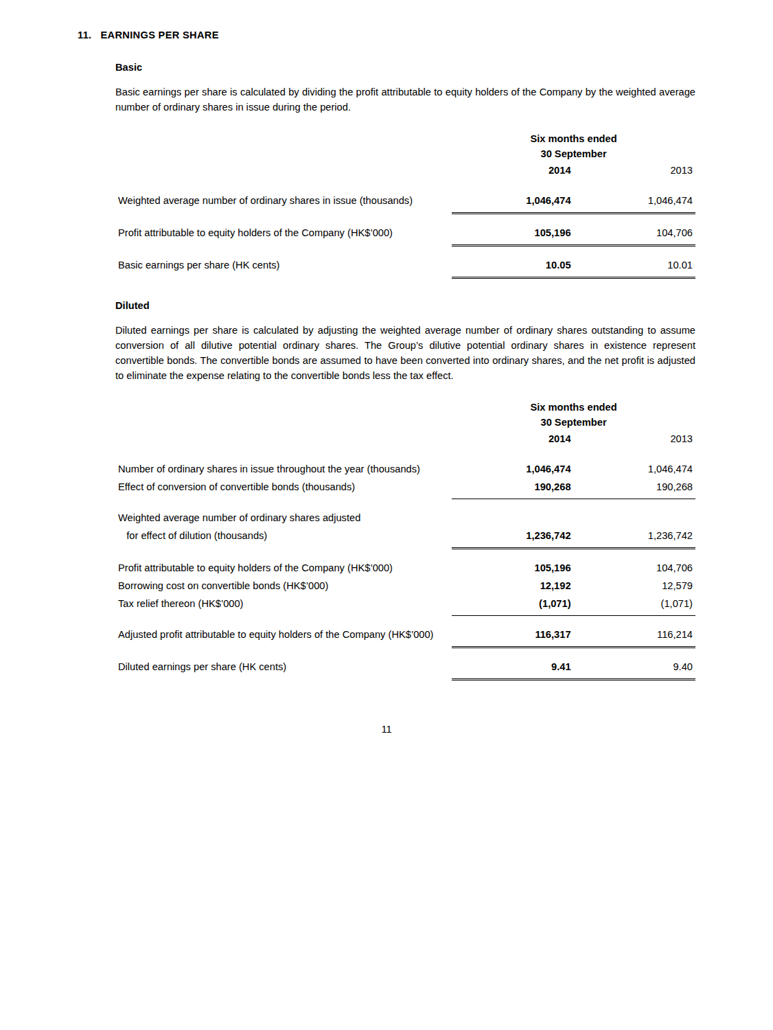11. EARNINGS PER SHARE
Basic
Basic earnings per share is calculated by dividing the profit attributable to equity holders of the Company by the weighted average number of ordinary shares in issue during the period.
| | Six months ended 30 September |
| | 2014 | 2013 |
| Weighted average number of ordinary shares in issue (thousands) | 1,046,474 | 1,046,474 |
| Profit attributable to equity holders of the Company (HK$’000) | 105,196 | 104,706 |
| Basic earnings per share (HK cents) | 10.05 | 10.01 |
Diluted
Diluted earnings per share is calculated by adjusting the weighted average number of ordinary shares outstanding to assume conversion of all dilutive potential ordinary shares. The Group’s dilutive potential ordinary shares in existence represent convertible bonds. The convertible bonds are assumed to have been converted into ordinary shares, and the net profit is adjusted to eliminate the expense relating to the convertible bonds less the tax effect.
| | Six months ended 30 September |
| | 2014 | 2013 |
| Number of ordinary shares in issue throughout the year (thousands) | 1,046,474 | 1,046,474 |
| Effect of conversion of convertible bonds (thousands) | 190,268 | 190,268 |
| Weighted average number of ordinary shares adjusted | | |
| for effect of dilution (thousands) | 1,236,742 | 1,236,742 |
| Profit attributable to equity holders of the Company (HK$’000) | 105,196 | 104,706 |
| Borrowing cost on convertible bonds (HK$’000) | 12,192 | 12,579 |
| Tax relief thereon (HK$’000) | (1,071) | (1,071) |
| Adjusted profit attributable to equity holders of the Company (HK$’000) | 116,317 | 116,214 |
| Diluted earnings per share (HK cents) | 9.41 | 9.40 |
11